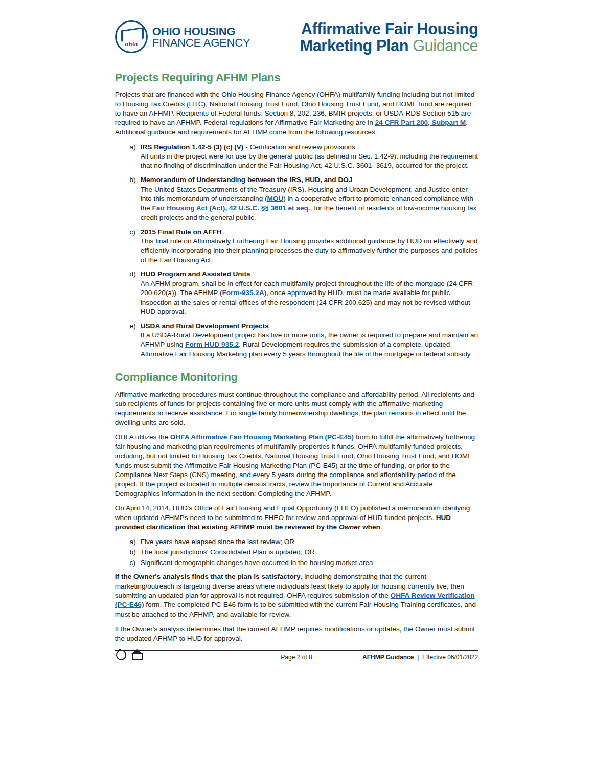OHIO HOUSING
FINANCE AGENCY
Affirmative Fair Housing
Marketing Plan Guidance
Projects Requiring AFHM Plans
Projects that are financed with the Ohio Housing Finance Agency (OHFA) multifamily funding including but not limited to Housing Tax Credits (HTC), National Housing Trust Fund, Ohio Housing Trust Fund, and HOME fund are required to have an AFHMP. Recipients of Federal funds: Section 8, 202, 236, BMIR projects, or USDA-RDS Section 515 are required to have an AFHMP. Federal regulations for Affirmative Fair Marketing are in 24 CFR Part 200, Subpart M. Additional guidance and requirements for AFHMP come from the following resources:
IRS Regulation 1.42-5 (3) (c) (V) - Certification and review provisions
All units in the project were for use by the general public (as defined in Sec. 1.42-9), including the requirement that no finding of discrimination under the Fair Housing Act, 42 U.S.C. 3601- 3619, occurred for the project.
Memorandum of Understanding between the IRS, HUD, and DOJ
The United States Departments of the Treasury (IRS), Housing and Urban Development, and Justice enter into this memorandum of understanding (MOU) in a cooperative effort to promote enhanced compliance with the Fair Housing Act (Act), 42 U.S.C. §§ 3601 et seq., for the benefit of residents of low-income housing tax credit projects and the general public.
2015 Final Rule on AFFH
This final rule on Affirmatively Furthering Fair Housing provides additional guidance by HUD on effectively and efficiently incorporating into their planning processes the duty to affirmatively further the purposes and policies of the Fair Housing Act.
HUD Program and Assisted Units
An AFHM program, shall be in effect for each multifamily project throughout the life of the mortgage (24 CFR 200.620(a)). The AFHMP (Form-935.2A), once approved by HUD, must be made available for public inspection at the sales or rental offices of the respondent (24 CFR 200.625) and may not be revised without HUD approval.
USDA and Rural Development Projects
If a USDA-Rural Development project has five or more units, the owner is required to prepare and maintain an AFHMP using Form HUD 935.2. Rural Development requires the submission of a complete, updated Affirmative Fair Housing Marketing plan every 5 years throughout the life of the mortgage or federal subsidy.
Compliance Monitoring
Affirmative marketing procedures must continue throughout the compliance and affordability period. All recipients and sub recipients of funds for projects containing five or more units must comply with the affirmative marketing requirements to receive assistance. For single family homeownership dwellings, the plan remains in effect until the dwelling units are sold.
OHFA utilizes the OHFA Affirmative Fair Housing Marketing Plan (PC-E45) form to fulfill the affirmatively furthering fair housing and marketing plan requirements of multifamily properties it funds. OHFA multifamily funded projects, including, but not limited to Housing Tax Credits, National Housing Trust Fund, Ohio Housing Trust Fund, and HOME funds must submit the Affirmative Fair Housing Marketing Plan (PC-E45) at the time of funding, or prior to the Compliance Next Steps (CNS) meeting, and every 5 years during the compliance and affordability period of the project. If the project is located in multiple census tracts, review the Importance of Current and Accurate Demographics information in the next section: Completing the AFHMP.
On April 14, 2014, HUD's Office of Fair Housing and Equal Opportunity (FHEO) published a memorandum clarifying when updated AFHMPs need to be submitted to FHEO for review and approval of HUD funded projects. HUD provided clarification that existing AFHMP must be reviewed by the Owner when:
Five years have elapsed since the last review; OR
The local jurisdictions' Consolidated Plan is updated; OR
Significant demographic changes have occurred in the housing market area.
If the Owner's analysis finds that the plan is satisfactory, including demonstrating that the current marketing/outreach is targeting diverse areas where individuals least likely to apply for housing currently live, then submitting an updated plan for approval is not required. OHFA requires submission of the OHFA Review Verification (PC-E46) form. The completed PC-E46 form is to be submitted with the current Fair Housing Training certificates, and must be attached to the AFHMP, and available for review.
If the Owner's analysis determines that the current AFHMP requires modifications or updates, the Owner must submit the updated AFHMP to HUD for approval.
Page 2 of 8
AFHMP Guidance | Effective 06/01/2022